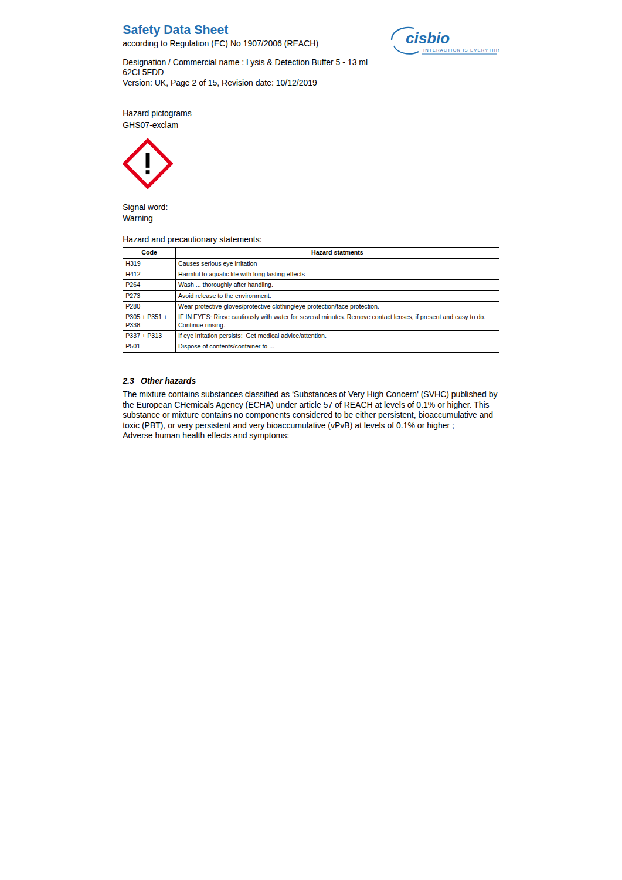Safety Data Sheet
according to Regulation (EC) No 1907/2006 (REACH)
Designation / Commercial name : Lysis & Detection Buffer 5 - 13 ml 62CL5FDD
Version: UK, Page 2 of 15, Revision date: 10/12/2019
cisbio INTERACTION IS EVERYTHING
Hazard pictograms
GHS07-exclam
Signal word:
Warning
Hazard and precautionary statements:
| Code | Hazard statments |
| --- | --- |
| H319 | Causes serious eye irritation |
| H412 | Harmful to aquatic life with long lasting effects |
| P264 | Wash ... thoroughly after handling. |
| P273 | Avoid release to the environment. |
| P280 | Wear protective gloves/protective clothing/eye protection/face protection. |
| P305 + P351 + P338 | IF IN EYES: Rinse cautiously with water for several minutes. Remove contact lenses, if present and easy to do. Continue rinsing. |
| P337 + P313 | If eye irritation persists: Get medical advice/attention. |
| P501 | Dispose of contents/container to ... |
2.3 Other hazards
The mixture contains substances classified as ‘Substances of Very High Concern' (SVHC) published by the European CHemicals Agency (ECHA) under article 57 of REACH at levels of 0.1% or higher. This substance or mixture contains no components considered to be either persistent, bioaccumulative and toxic (PBT), or very persistent and very bioaccumulative (vPvB) at levels of 0.1% or higher ;
Adverse human health effects and symptoms: